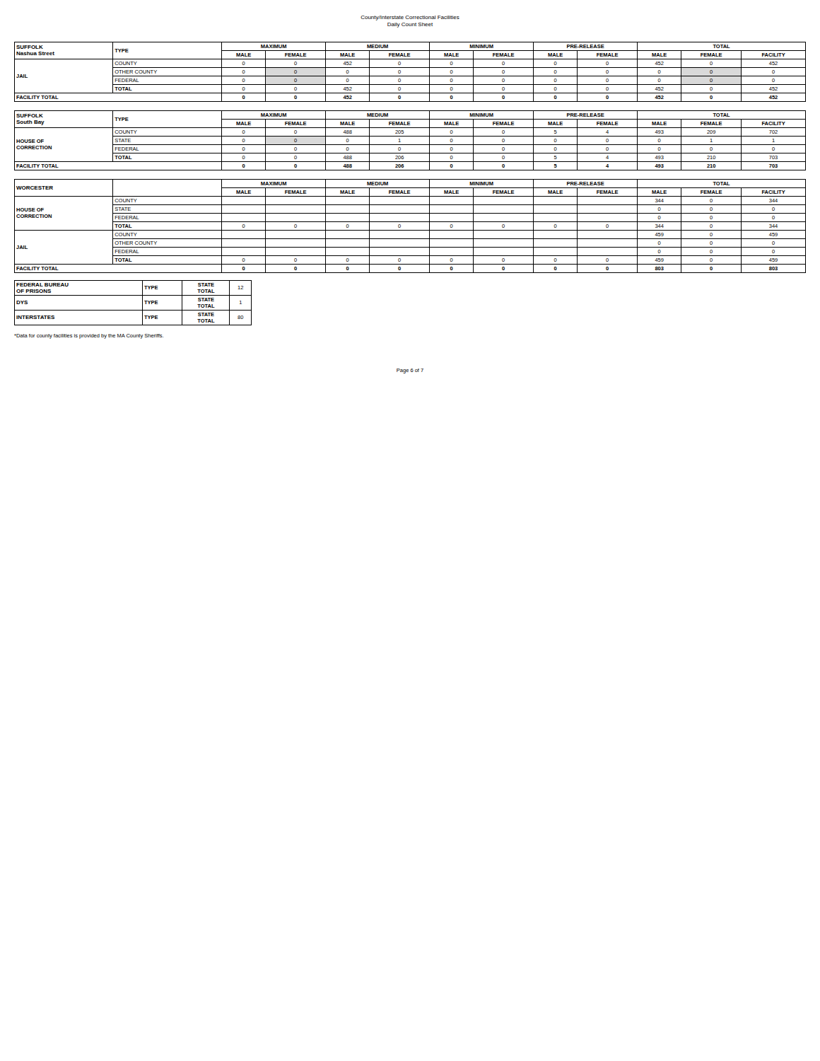County/Interstate Correctional Facilities
Daily Count Sheet
| SUFFOLK Nashua Street | TYPE | MAXIMUM | MEDIUM | MINIMUM | PRE-RELEASE | TOTAL |
| MALE | FEMALE | MALE | FEMALE | MALE | FEMALE | MALE | FEMALE | MALE | FEMALE | FACILITY |
| JAIL | COUNTY | 0 | 0 | 452 | 0 | 0 | 0 | 0 | 0 | 452 | 0 | 452 |
| OTHER COUNTY | 0 | 0 | 0 | 0 | 0 | 0 | 0 | 0 | 0 | 0 | 0 |
| FEDERAL | 0 | 0 | 0 | 0 | 0 | 0 | 0 | 0 | 0 | 0 | 0 |
| TOTAL | 0 | 0 | 452 | 0 | 0 | 0 | 0 | 0 | 452 | 0 | 452 |
| FACILITY TOTAL | 0 | 0 | 452 | 0 | 0 | 0 | 0 | 0 | 452 | 0 | 452 |
| SUFFOLK South Bay | TYPE | MAXIMUM | MEDIUM | MINIMUM | PRE-RELEASE | TOTAL |
| MALE | FEMALE | MALE | FEMALE | MALE | FEMALE | MALE | FEMALE | MALE | FEMALE | FACILITY |
| HOUSE OF CORRECTION | COUNTY | 0 | 0 | 488 | 205 | 0 | 0 | 5 | 4 | 493 | 209 | 702 |
| STATE | 0 | 0 | 0 | 1 | 0 | 0 | 0 | 0 | 0 | 1 | 1 |
| FEDERAL | 0 | 0 | 0 | 0 | 0 | 0 | 0 | 0 | 0 | 0 | 0 |
| TOTAL | 0 | 0 | 488 | 206 | 0 | 0 | 5 | 4 | 493 | 210 | 703 |
| FACILITY TOTAL | 0 | 0 | 488 | 206 | 0 | 0 | 5 | 4 | 493 | 210 | 703 |
| WORCESTER | | MAXIMUM | MEDIUM | MINIMUM | PRE-RELEASE | TOTAL |
| MALE | FEMALE | MALE | FEMALE | MALE | FEMALE | MALE | FEMALE | MALE | FEMALE | FACILITY |
| HOUSE OF CORRECTION | COUNTY | | | | | | | | | 344 | 0 | 344 |
| STATE | | | | | | | | | 0 | 0 | 0 |
| FEDERAL | | | | | | | | | 0 | 0 | 0 |
| TOTAL | 0 | 0 | 0 | 0 | 0 | 0 | 0 | 0 | 344 | 0 | 344 |
| JAIL | COUNTY | | | | | | | | | 459 | 0 | 459 |
| OTHER COUNTY | | | | | | | | | 0 | 0 | 0 |
| FEDERAL | | | | | | | | | 0 | 0 | 0 |
| TOTAL | 0 | 0 | 0 | 0 | 0 | 0 | 0 | 0 | 459 | 0 | 459 |
| FACILITY TOTAL | 0 | 0 | 0 | 0 | 0 | 0 | 0 | 0 | 803 | 0 | 803 |
| FEDERAL BUREAU OF PRISONS | TYPE | STATE TOTAL | 12 |
| DYS | TYPE | STATE TOTAL | 1 |
| INTERSTATES | TYPE | STATE TOTAL | 80 |
*Data for county facilities is provided by the MA County Sheriffs.
Page 6 of 7